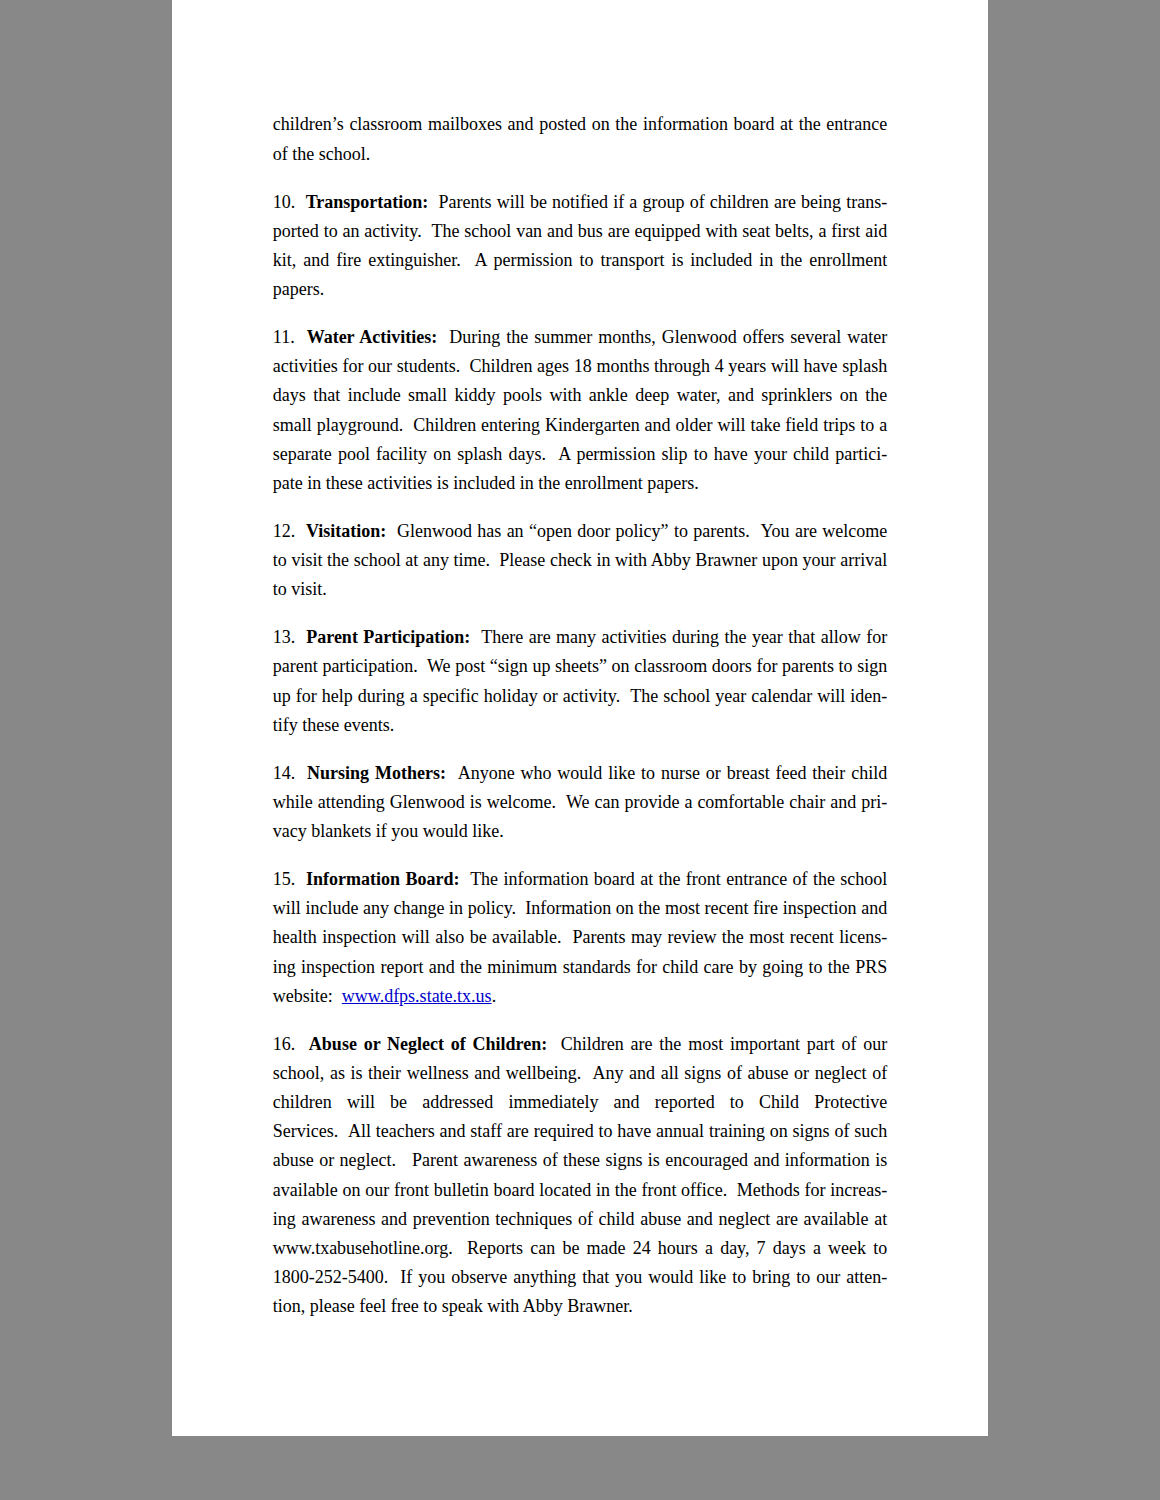children’s classroom mailboxes and posted on the information board at the entrance of the school.
10. Transportation: Parents will be notified if a group of children are being transported to an activity. The school van and bus are equipped with seat belts, a first aid kit, and fire extinguisher. A permission to transport is included in the enrollment papers.
11. Water Activities: During the summer months, Glenwood offers several water activities for our students. Children ages 18 months through 4 years will have splash days that include small kiddy pools with ankle deep water, and sprinklers on the small playground. Children entering Kindergarten and older will take field trips to a separate pool facility on splash days. A permission slip to have your child participate in these activities is included in the enrollment papers.
12. Visitation: Glenwood has an “open door policy” to parents. You are welcome to visit the school at any time. Please check in with Abby Brawner upon your arrival to visit.
13. Parent Participation: There are many activities during the year that allow for parent participation. We post “sign up sheets” on classroom doors for parents to sign up for help during a specific holiday or activity. The school year calendar will identify these events.
14. Nursing Mothers: Anyone who would like to nurse or breast feed their child while attending Glenwood is welcome. We can provide a comfortable chair and privacy blankets if you would like.
15. Information Board: The information board at the front entrance of the school will include any change in policy. Information on the most recent fire inspection and health inspection will also be available. Parents may review the most recent licensing inspection report and the minimum standards for child care by going to the PRS website: www.dfps.state.tx.us.
16. Abuse or Neglect of Children: Children are the most important part of our school, as is their wellness and wellbeing. Any and all signs of abuse or neglect of children will be addressed immediately and reported to Child Protective Services. All teachers and staff are required to have annual training on signs of such abuse or neglect. Parent awareness of these signs is encouraged and information is available on our front bulletin board located in the front office. Methods for increasing awareness and prevention techniques of child abuse and neglect are available at www.txabusehotline.org. Reports can be made 24 hours a day, 7 days a week to 1800-252-5400. If you observe anything that you would like to bring to our attention, please feel free to speak with Abby Brawner.